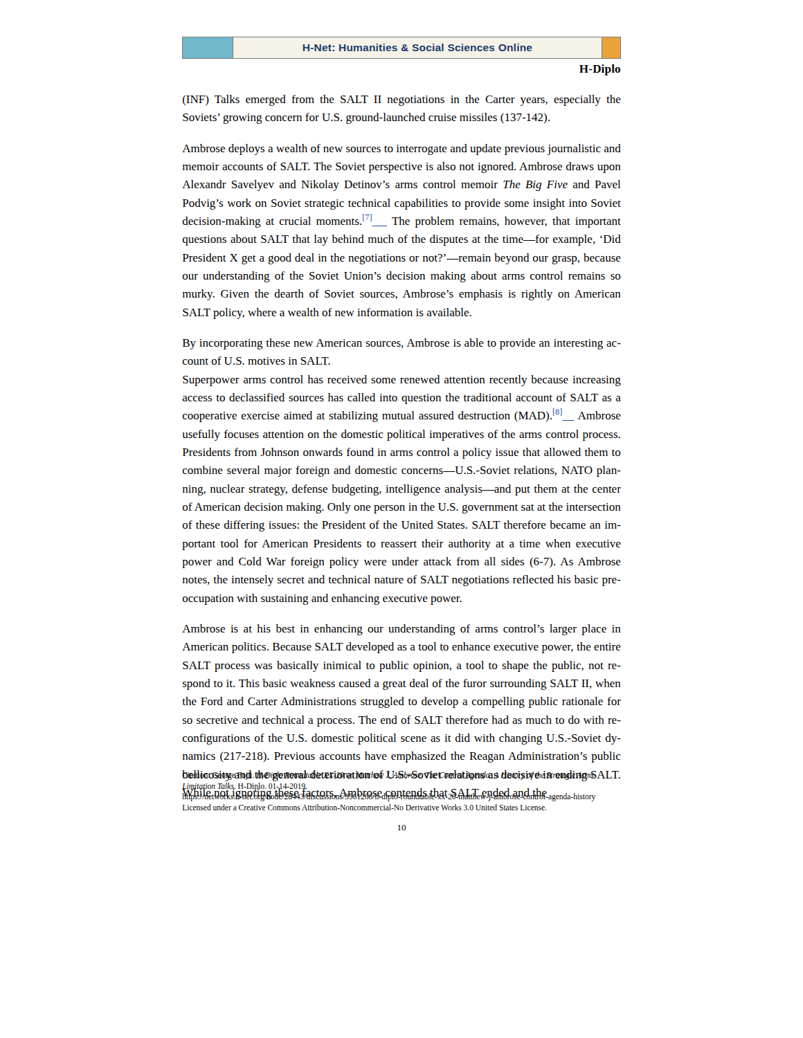H-Net: Humanities & Social Sciences Online
H-Diplo
(INF) Talks emerged from the SALT II negotiations in the Carter years, especially the Soviets’ growing concern for U.S. ground-launched cruise missiles (137-142).
Ambrose deploys a wealth of new sources to interrogate and update previous journalistic and memoir accounts of SALT. The Soviet perspective is also not ignored. Ambrose draws upon Alexandr Savelyev and Nikolay Detinov’s arms control memoir The Big Five and Pavel Podvig’s work on Soviet strategic technical capabilities to provide some insight into Soviet decision-making at crucial moments.[7] The problem remains, however, that important questions about SALT that lay behind much of the disputes at the time—for example, ‘Did President X get a good deal in the negotiations or not?’—remain beyond our grasp, because our understanding of the Soviet Union’s decision making about arms control remains so murky. Given the dearth of Soviet sources, Ambrose’s emphasis is rightly on American SALT policy, where a wealth of new information is available.
By incorporating these new American sources, Ambrose is able to provide an interesting account of U.S. motives in SALT.
Superpower arms control has received some renewed attention recently because increasing access to declassified sources has called into question the traditional account of SALT as a cooperative exercise aimed at stabilizing mutual assured destruction (MAD).[8] Ambrose usefully focuses attention on the domestic political imperatives of the arms control process. Presidents from Johnson onwards found in arms control a policy issue that allowed them to combine several major foreign and domestic concerns—U.S.-Soviet relations, NATO planning, nuclear strategy, defense budgeting, intelligence analysis—and put them at the center of American decision making. Only one person in the U.S. government sat at the intersection of these differing issues: the President of the United States. SALT therefore became an important tool for American Presidents to reassert their authority at a time when executive power and Cold War foreign policy were under attack from all sides (6-7). As Ambrose notes, the intensely secret and technical nature of SALT negotiations reflected his basic preoccupation with sustaining and enhancing executive power.
Ambrose is at his best in enhancing our understanding of arms control’s larger place in American politics. Because SALT developed as a tool to enhance executive power, the entire SALT process was basically inimical to public opinion, a tool to shape the public, not respond to it. This basic weakness caused a great deal of the furor surrounding SALT II, when the Ford and Carter Administrations struggled to develop a compelling public rationale for so secretive and technical a process. The end of SALT therefore had as much to do with reconfigurations of the U.S. domestic political scene as it did with changing U.S.-Soviet dynamics (217-218). Previous accounts have emphasized the Reagan Administration’s public bellicosity and the general deterioration of U.S.-Soviet relations as decisive in ending SALT. While not ignoring these factors, Ambrose contends that SALT ended and the
Citation: George Fujii. H-Diplo Roundtable XX-20 on Matthew J. Ambrose. The Control Agenda: A History of the Strategic Arms Limitation Talks. H-Diplo. 01-14-2019.
https://networks.h-net.org/node/28443/discussions/3561266/h-diplo-roundtable-xx-20-matthew-j-ambrose-control-agenda-history
Licensed under a Creative Commons Attribution-Noncommercial-No Derivative Works 3.0 United States License.
10